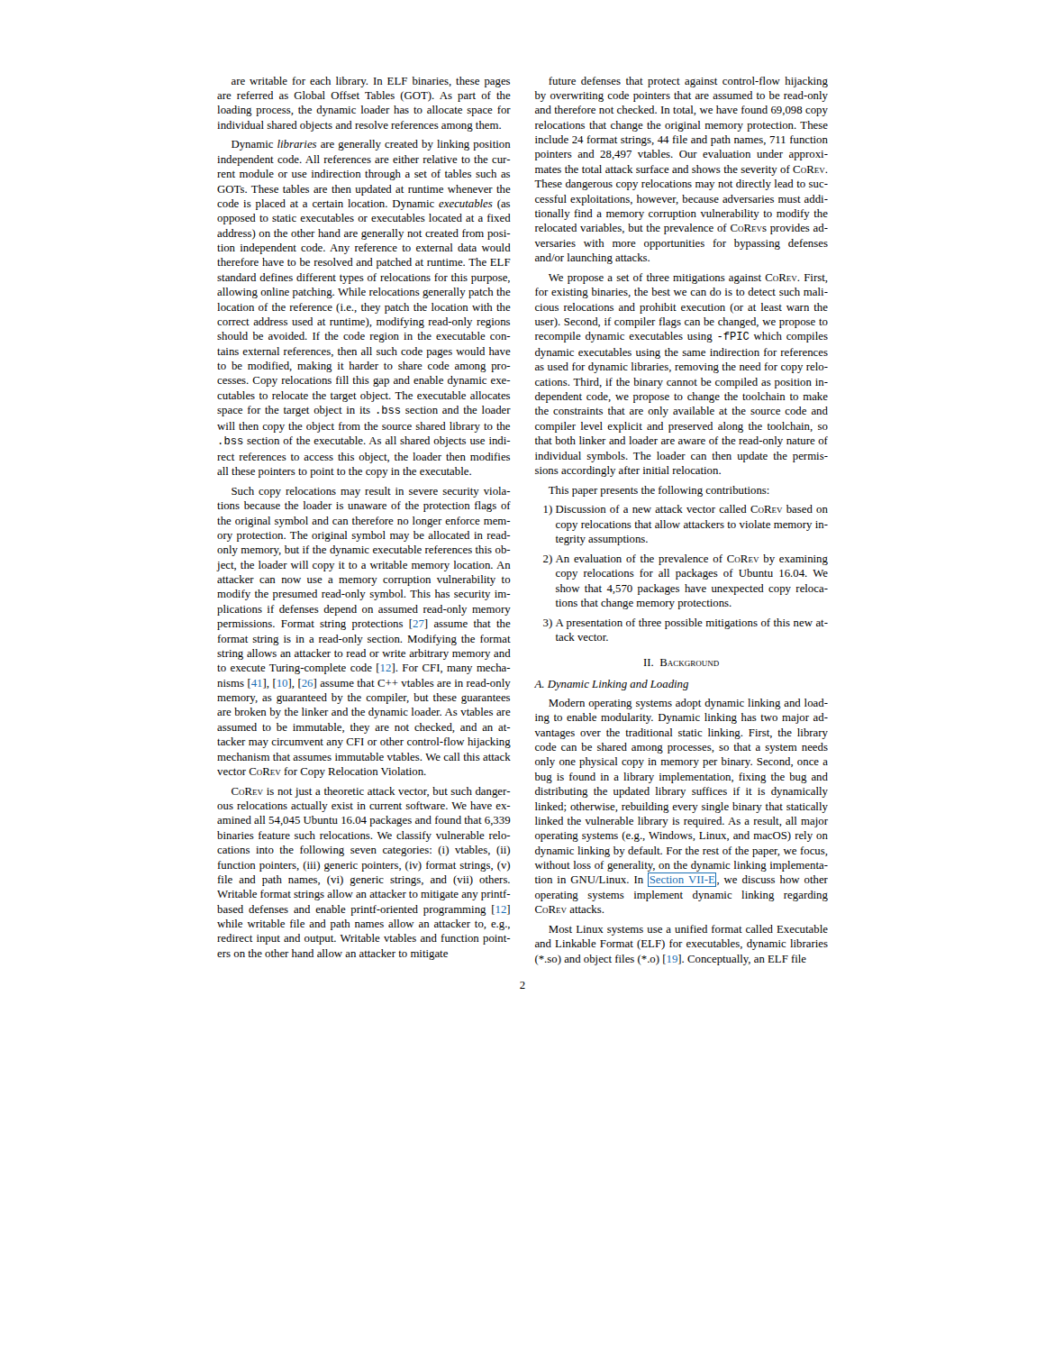are writable for each library. In ELF binaries, these pages are referred as Global Offset Tables (GOT). As part of the loading process, the dynamic loader has to allocate space for individual shared objects and resolve references among them.
Dynamic libraries are generally created by linking position independent code. All references are either relative to the current module or use indirection through a set of tables such as GOTs. These tables are then updated at runtime whenever the code is placed at a certain location. Dynamic executables (as opposed to static executables or executables located at a fixed address) on the other hand are generally not created from position independent code. Any reference to external data would therefore have to be resolved and patched at runtime. The ELF standard defines different types of relocations for this purpose, allowing online patching. While relocations generally patch the location of the reference (i.e., they patch the location with the correct address used at runtime), modifying read-only regions should be avoided. If the code region in the executable contains external references, then all such code pages would have to be modified, making it harder to share code among processes. Copy relocations fill this gap and enable dynamic executables to relocate the target object. The executable allocates space for the target object in its .bss section and the loader will then copy the object from the source shared library to the .bss section of the executable. As all shared objects use indirect references to access this object, the loader then modifies all these pointers to point to the copy in the executable.
Such copy relocations may result in severe security violations because the loader is unaware of the protection flags of the original symbol and can therefore no longer enforce memory protection. The original symbol may be allocated in read-only memory, but if the dynamic executable references this object, the loader will copy it to a writable memory location. An attacker can now use a memory corruption vulnerability to modify the presumed read-only symbol. This has security implications if defenses depend on assumed read-only memory permissions. Format string protections [27] assume that the format string is in a read-only section. Modifying the format string allows an attacker to read or write arbitrary memory and to execute Turing-complete code [12]. For CFI, many mechanisms [41], [10], [26] assume that C++ vtables are in read-only memory, as guaranteed by the compiler, but these guarantees are broken by the linker and the dynamic loader. As vtables are assumed to be immutable, they are not checked, and an attacker may circumvent any CFI or other control-flow hijacking mechanism that assumes immutable vtables. We call this attack vector CoRev for Copy Relocation Violation.
CoRev is not just a theoretic attack vector, but such dangerous relocations actually exist in current software. We have examined all 54,045 Ubuntu 16.04 packages and found that 6,339 binaries feature such relocations. We classify vulnerable relocations into the following seven categories: (i) vtables, (ii) function pointers, (iii) generic pointers, (iv) format strings, (v) file and path names, (vi) generic strings, and (vii) others. Writable format strings allow an attacker to mitigate any printf-based defenses and enable printf-oriented programming [12] while writable file and path names allow an attacker to, e.g., redirect input and output. Writable vtables and function pointers on the other hand allow an attacker to mitigate
future defenses that protect against control-flow hijacking by overwriting code pointers that are assumed to be read-only and therefore not checked. In total, we have found 69,098 copy relocations that change the original memory protection. These include 24 format strings, 44 file and path names, 711 function pointers and 28,497 vtables. Our evaluation under approximates the total attack surface and shows the severity of CoRev. These dangerous copy relocations may not directly lead to successful exploitations, however, because adversaries must additionally find a memory corruption vulnerability to modify the relocated variables, but the prevalence of CoRevs provides adversaries with more opportunities for bypassing defenses and/or launching attacks.
We propose a set of three mitigations against CoRev. First, for existing binaries, the best we can do is to detect such malicious relocations and prohibit execution (or at least warn the user). Second, if compiler flags can be changed, we propose to recompile dynamic executables using -fPIC which compiles dynamic executables using the same indirection for references as used for dynamic libraries, removing the need for copy relocations. Third, if the binary cannot be compiled as position independent code, we propose to change the toolchain to make the constraints that are only available at the source code and compiler level explicit and preserved along the toolchain, so that both linker and loader are aware of the read-only nature of individual symbols. The loader can then update the permissions accordingly after initial relocation.
This paper presents the following contributions:
Discussion of a new attack vector called CoRev based on copy relocations that allow attackers to violate memory integrity assumptions.
An evaluation of the prevalence of CoRev by examining copy relocations for all packages of Ubuntu 16.04. We show that 4,570 packages have unexpected copy relocations that change memory protections.
A presentation of three possible mitigations of this new attack vector.
II. Background
A. Dynamic Linking and Loading
Modern operating systems adopt dynamic linking and loading to enable modularity. Dynamic linking has two major advantages over the traditional static linking. First, the library code can be shared among processes, so that a system needs only one physical copy in memory per binary. Second, once a bug is found in a library implementation, fixing the bug and distributing the updated library suffices if it is dynamically linked; otherwise, rebuilding every single binary that statically linked the vulnerable library is required. As a result, all major operating systems (e.g., Windows, Linux, and macOS) rely on dynamic linking by default. For the rest of the paper, we focus, without loss of generality, on the dynamic linking implementation in GNU/Linux. In Section VII-E, we discuss how other operating systems implement dynamic linking regarding CoRev attacks.
Most Linux systems use a unified format called Executable and Linkable Format (ELF) for executables, dynamic libraries (*.so) and object files (*.o) [19]. Conceptually, an ELF file
2